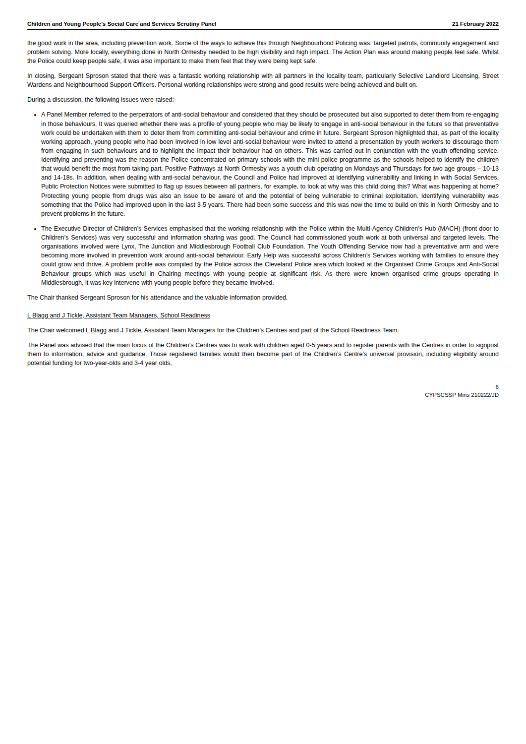Children and Young People’s Social Care and Services Scrutiny Panel 21 February 2022
the good work in the area, including prevention work. Some of the ways to achieve this through Neighbourhood Policing was: targeted patrols, community engagement and problem solving. More locally, everything done in North Ormesby needed to be high visibility and high impact. The Action Plan was around making people feel safe. Whilst the Police could keep people safe, it was also important to make them feel that they were being kept safe.
In closing, Sergeant Sproson stated that there was a fantastic working relationship with all partners in the locality team, particularly Selective Landlord Licensing, Street Wardens and Neighbourhood Support Officers. Personal working relationships were strong and good results were being achieved and built on.
During a discussion, the following issues were raised:-
A Panel Member referred to the perpetrators of anti-social behaviour and considered that they should be prosecuted but also supported to deter them from re-engaging in those behaviours. It was queried whether there was a profile of young people who may be likely to engage in anti-social behaviour in the future so that preventative work could be undertaken with them to deter them from committing anti-social behaviour and crime in future. Sergeant Sproson highlighted that, as part of the locality working approach, young people who had been involved in low level anti-social behaviour were invited to attend a presentation by youth workers to discourage them from engaging in such behaviours and to highlight the impact their behaviour had on others. This was carried out in conjunction with the youth offending service. Identifying and preventing was the reason the Police concentrated on primary schools with the mini police programme as the schools helped to identify the children that would benefit the most from taking part. Positive Pathways at North Ormesby was a youth club operating on Mondays and Thursdays for two age groups – 10-13 and 14-18s. In addition, when dealing with anti-social behaviour, the Council and Police had improved at identifying vulnerability and linking in with Social Services. Public Protection Notices were submitted to flag up issues between all partners, for example, to look at why was this child doing this? What was happening at home? Protecting young people from drugs was also an issue to be aware of and the potential of being vulnerable to criminal exploitation. Identifying vulnerability was something that the Police had improved upon in the last 3-5 years. There had been some success and this was now the time to build on this in North Ormesby and to prevent problems in the future.
The Executive Director of Children’s Services emphasised that the working relationship with the Police within the Multi-Agency Children’s Hub (MACH) (front door to Children’s Services) was very successful and information sharing was good. The Council had commissioned youth work at both universal and targeted levels. The organisations involved were Lynx, The Junction and Middlesbrough Football Club Foundation. The Youth Offending Service now had a preventative arm and were becoming more involved in prevention work around anti-social behaviour. Early Help was successful across Children’s Services working with families to ensure they could grow and thrive. A problem profile was compiled by the Police across the Cleveland Police area which looked at the Organised Crime Groups and Anti-Social Behaviour groups which was useful in Chairing meetings with young people at significant risk. As there were known organised crime groups operating in Middlesbrough, it was key intervene with young people before they became involved.
The Chair thanked Sergeant Sproson for his attendance and the valuable information provided.
L Blagg and J Tickle, Assistant Team Managers, School Readiness
The Chair welcomed L Blagg and J Tickle, Assistant Team Managers for the Children’s Centres and part of the School Readiness Team.
The Panel was advised that the main focus of the Children’s Centres was to work with children aged 0-5 years and to register parents with the Centres in order to signpost them to information, advice and guidance. Those registered families would then become part of the Children’s Centre’s universal provision, including eligibility around potential funding for two-year-olds and 3-4 year olds,
6 CYPSCSSP Mins 210222/JD